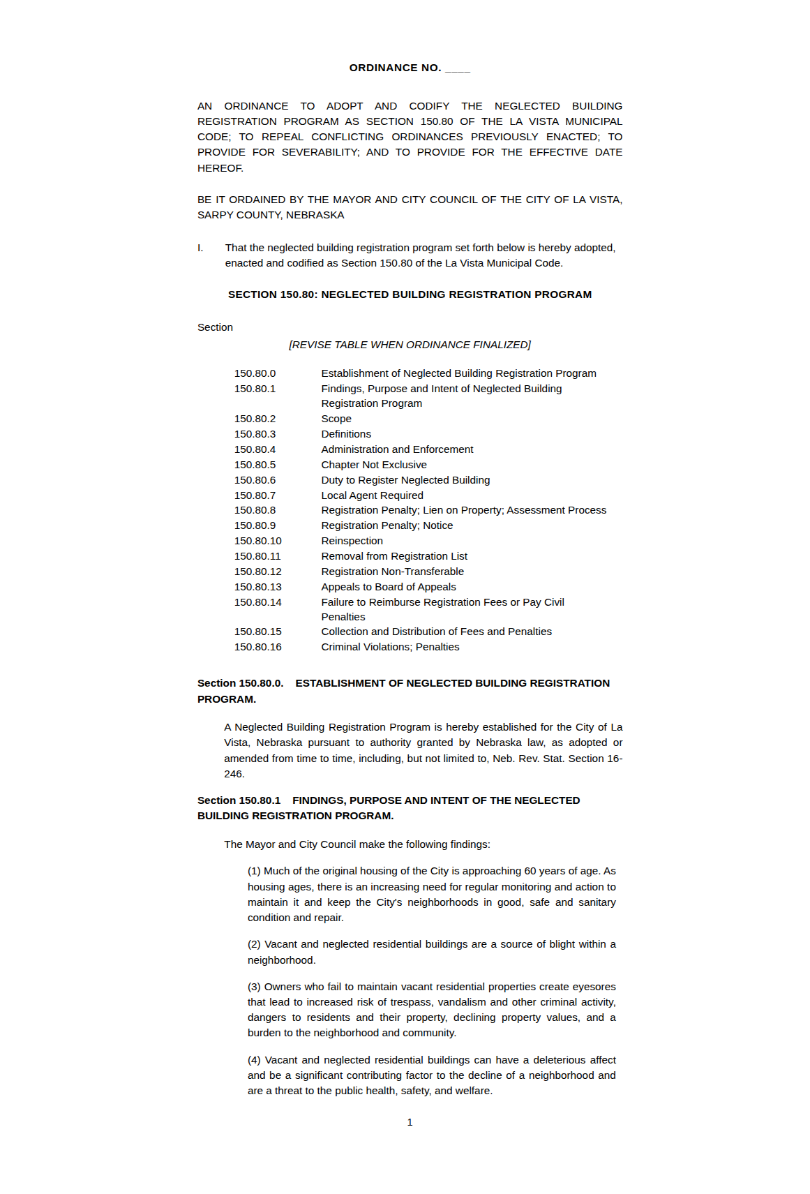ORDINANCE NO. ____
AN ORDINANCE TO ADOPT AND CODIFY THE NEGLECTED BUILDING REGISTRATION PROGRAM AS SECTION 150.80 OF THE LA VISTA MUNICIPAL CODE; TO REPEAL CONFLICTING ORDINANCES PREVIOUSLY ENACTED; TO PROVIDE FOR SEVERABILITY; AND TO PROVIDE FOR THE EFFECTIVE DATE HEREOF.
BE IT ORDAINED BY THE MAYOR AND CITY COUNCIL OF THE CITY OF LA VISTA, SARPY COUNTY, NEBRASKA
I. That the neglected building registration program set forth below is hereby adopted, enacted and codified as Section 150.80 of the La Vista Municipal Code.
SECTION 150.80: NEGLECTED BUILDING REGISTRATION PROGRAM
Section
[REVISE TABLE WHEN ORDINANCE FINALIZED]
| 150.80.0 | Establishment of Neglected Building Registration Program |
| 150.80.1 | Findings, Purpose and Intent of Neglected Building Registration Program |
| 150.80.2 | Scope |
| 150.80.3 | Definitions |
| 150.80.4 | Administration and Enforcement |
| 150.80.5 | Chapter Not Exclusive |
| 150.80.6 | Duty to Register Neglected Building |
| 150.80.7 | Local Agent Required |
| 150.80.8 | Registration Penalty; Lien on Property; Assessment Process |
| 150.80.9 | Registration Penalty; Notice |
| 150.80.10 | Reinspection |
| 150.80.11 | Removal from Registration List |
| 150.80.12 | Registration Non-Transferable |
| 150.80.13 | Appeals to Board of Appeals |
| 150.80.14 | Failure to Reimburse Registration Fees or Pay Civil Penalties |
| 150.80.15 | Collection and Distribution of Fees and Penalties |
| 150.80.16 | Criminal Violations; Penalties |
Section 150.80.0. ESTABLISHMENT OF NEGLECTED BUILDING REGISTRATION PROGRAM.
A Neglected Building Registration Program is hereby established for the City of La Vista, Nebraska pursuant to authority granted by Nebraska law, as adopted or amended from time to time, including, but not limited to, Neb. Rev. Stat. Section 16-246.
Section 150.80.1 FINDINGS, PURPOSE AND INTENT OF THE NEGLECTED BUILDING REGISTRATION PROGRAM.
The Mayor and City Council make the following findings:
(1) Much of the original housing of the City is approaching 60 years of age. As housing ages, there is an increasing need for regular monitoring and action to maintain it and keep the City's neighborhoods in good, safe and sanitary condition and repair.
(2) Vacant and neglected residential buildings are a source of blight within a neighborhood.
(3) Owners who fail to maintain vacant residential properties create eyesores that lead to increased risk of trespass, vandalism and other criminal activity, dangers to residents and their property, declining property values, and a burden to the neighborhood and community.
(4) Vacant and neglected residential buildings can have a deleterious affect and be a significant contributing factor to the decline of a neighborhood and are a threat to the public health, safety, and welfare.
1